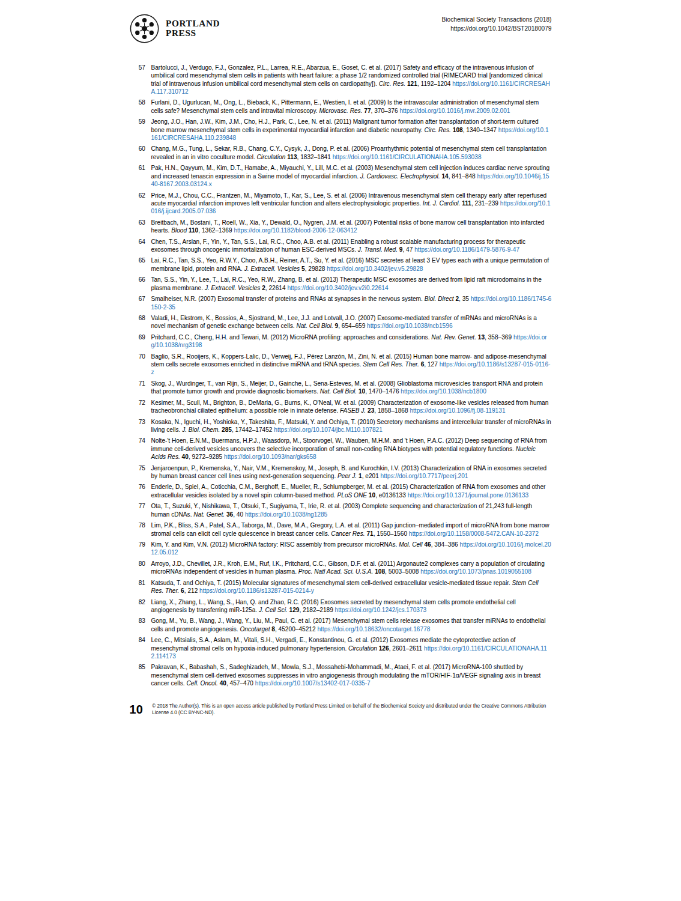PORTLAND PRESS
Biochemical Society Transactions (2018)
https://doi.org/10.1042/BST20180079
Bartolucci, J., Verdugo, F.J., Gonzalez, P.L., Larrea, R.E., Abarzua, E., Goset, C. et al. (2017) Safety and efficacy of the intravenous infusion of umbilical cord mesenchymal stem cells in patients with heart failure: a phase 1/2 randomized controlled trial (RIMECARD trial [randomized clinical trial of intravenous infusion umbilical cord mesenchymal stem cells on cardiopathy]). Circ. Res. 121, 1192–1204 https://doi.org/10.1161/CIRCRESAHA.117.310712
Furlani, D., Ugurlucan, M., Ong, L., Bieback, K., Pittermann, E., Westien, I. et al. (2009) Is the intravascular administration of mesenchymal stem cells safe? Mesenchymal stem cells and intravital microscopy. Microvasc. Res. 77, 370–376 https://doi.org/10.1016/j.mvr.2009.02.001
Jeong, J.O., Han, J.W., Kim, J.M., Cho, H.J., Park, C., Lee, N. et al. (2011) Malignant tumor formation after transplantation of short-term cultured bone marrow mesenchymal stem cells in experimental myocardial infarction and diabetic neuropathy. Circ. Res. 108, 1340–1347 https://doi.org/10.1161/CIRCRESAHA.110.239848
Chang, M.G., Tung, L., Sekar, R.B., Chang, C.Y., Cysyk, J., Dong, P. et al. (2006) Proarrhythmic potential of mesenchymal stem cell transplantation revealed in an in vitro coculture model. Circulation 113, 1832–1841 https://doi.org/10.1161/CIRCULATIONAHA.105.593038
Pak, H.N., Qayyum, M., Kim, D.T., Hamabe, A., Miyauchi, Y., Lill, M.C. et al. (2003) Mesenchymal stem cell injection induces cardiac nerve sprouting and increased tenascin expression in a Swine model of myocardial infarction. J. Cardiovasc. Electrophysiol. 14, 841–848 https://doi.org/10.1046/j.1540-8167.2003.03124.x
Price, M.J., Chou, C.C., Frantzen, M., Miyamoto, T., Kar, S., Lee, S. et al. (2006) Intravenous mesenchymal stem cell therapy early after reperfused acute myocardial infarction improves left ventricular function and alters electrophysiologic properties. Int. J. Cardiol. 111, 231–239 https://doi.org/10.1016/j.ijcard.2005.07.036
Breitbach, M., Bostani, T., Roell, W., Xia, Y., Dewald, O., Nygren, J.M. et al. (2007) Potential risks of bone marrow cell transplantation into infarcted hearts. Blood 110, 1362–1369 https://doi.org/10.1182/blood-2006-12-063412
Chen, T.S., Arslan, F., Yin, Y., Tan, S.S., Lai, R.C., Choo, A.B. et al. (2011) Enabling a robust scalable manufacturing process for therapeutic exosomes through oncogenic immortalization of human ESC-derived MSCs. J. Transl. Med. 9, 47 https://doi.org/10.1186/1479-5876-9-47
Lai, R.C., Tan, S.S., Yeo, R.W.Y., Choo, A.B.H., Reiner, A.T., Su, Y. et al. (2016) MSC secretes at least 3 EV types each with a unique permutation of membrane lipid, protein and RNA. J. Extracell. Vesicles 5, 29828 https://doi.org/10.3402/jev.v5.29828
Tan, S.S., Yin, Y., Lee, T., Lai, R.C., Yeo, R.W., Zhang, B. et al. (2013) Therapeutic MSC exosomes are derived from lipid raft microdomains in the plasma membrane. J. Extracell. Vesicles 2, 22614 https://doi.org/10.3402/jev.v2i0.22614
Smalheiser, N.R. (2007) Exosomal transfer of proteins and RNAs at synapses in the nervous system. Biol. Direct 2, 35 https://doi.org/10.1186/1745-6150-2-35
Valadi, H., Ekstrom, K., Bossios, A., Sjostrand, M., Lee, J.J. and Lotvall, J.O. (2007) Exosome-mediated transfer of mRNAs and microRNAs is a novel mechanism of genetic exchange between cells. Nat. Cell Biol. 9, 654–659 https://doi.org/10.1038/ncb1596
Pritchard, C.C., Cheng, H.H. and Tewari, M. (2012) MicroRNA profiling: approaches and considerations. Nat. Rev. Genet. 13, 358–369 https://doi.org/10.1038/nrg3198
Baglio, S.R., Rooijers, K., Koppers-Lalic, D., Verweij, F.J., Pérez Lanzón, M., Zini, N. et al. (2015) Human bone marrow- and adipose-mesenchymal stem cells secrete exosomes enriched in distinctive miRNA and tRNA species. Stem Cell Res. Ther. 6, 127 https://doi.org/10.1186/s13287-015-0116-z
Skog, J., Wurdinger, T., van Rijn, S., Meijer, D., Gainche, L., Sena-Esteves, M. et al. (2008) Glioblastoma microvesicles transport RNA and protein that promote tumor growth and provide diagnostic biomarkers. Nat. Cell Biol. 10, 1470–1476 https://doi.org/10.1038/ncb1800
Kesimer, M., Scull, M., Brighton, B., DeMaria, G., Burns, K., O'Neal, W. et al. (2009) Characterization of exosome-like vesicles released from human tracheobronchial ciliated epithelium: a possible role in innate defense. FASEB J. 23, 1858–1868 https://doi.org/10.1096/fj.08-119131
Kosaka, N., Iguchi, H., Yoshioka, Y., Takeshita, F., Matsuki, Y. and Ochiya, T. (2010) Secretory mechanisms and intercellular transfer of microRNAs in living cells. J. Biol. Chem. 285, 17442–17452 https://doi.org/10.1074/jbc.M110.107821
Nolte-'t Hoen, E.N.M., Buermans, H.P.J., Waasdorp, M., Stoorvogel, W., Wauben, M.H.M. and 't Hoen, P.A.C. (2012) Deep sequencing of RNA from immune cell-derived vesicles uncovers the selective incorporation of small non-coding RNA biotypes with potential regulatory functions. Nucleic Acids Res. 40, 9272–9285 https://doi.org/10.1093/nar/gks658
Jenjaroenpun, P., Kremenska, Y., Nair, V.M., Kremenskoy, M., Joseph, B. and Kurochkin, I.V. (2013) Characterization of RNA in exosomes secreted by human breast cancer cell lines using next-generation sequencing. Peer J. 1, e201 https://doi.org/10.7717/peerj.201
Enderle, D., Spiel, A., Coticchia, C.M., Berghoff, E., Mueller, R., Schlumpberger, M. et al. (2015) Characterization of RNA from exosomes and other extracellular vesicles isolated by a novel spin column-based method. PLoS ONE 10, e0136133 https://doi.org/10.1371/journal.pone.0136133
Ota, T., Suzuki, Y., Nishikawa, T., Otsuki, T., Sugiyama, T., Irie, R. et al. (2003) Complete sequencing and characterization of 21,243 full-length human cDNAs. Nat. Genet. 36, 40 https://doi.org/10.1038/ng1285
Lim, P.K., Bliss, S.A., Patel, S.A., Taborga, M., Dave, M.A., Gregory, L.A. et al. (2011) Gap junction–mediated import of microRNA from bone marrow stromal cells can elicit cell cycle quiescence in breast cancer cells. Cancer Res. 71, 1550–1560 https://doi.org/10.1158/0008-5472.CAN-10-2372
Kim, Y. and Kim, V.N. (2012) MicroRNA factory: RISC assembly from precursor microRNAs. Mol. Cell 46, 384–386 https://doi.org/10.1016/j.molcel.2012.05.012
Arroyo, J.D., Chevillet, J.R., Kroh, E.M., Ruf, I.K., Pritchard, C.C., Gibson, D.F. et al. (2011) Argonaute2 complexes carry a population of circulating microRNAs independent of vesicles in human plasma. Proc. Natl Acad. Sci. U.S.A. 108, 5003–5008 https://doi.org/10.1073/pnas.1019055108
Katsuda, T. and Ochiya, T. (2015) Molecular signatures of mesenchymal stem cell-derived extracellular vesicle-mediated tissue repair. Stem Cell Res. Ther. 6, 212 https://doi.org/10.1186/s13287-015-0214-y
Liang, X., Zhang, L., Wang, S., Han, Q. and Zhao, R.C. (2016) Exosomes secreted by mesenchymal stem cells promote endothelial cell angiogenesis by transferring miR-125a. J. Cell Sci. 129, 2182–2189 https://doi.org/10.1242/jcs.170373
Gong, M., Yu, B., Wang, J., Wang, Y., Liu, M., Paul, C. et al. (2017) Mesenchymal stem cells release exosomes that transfer miRNAs to endothelial cells and promote angiogenesis. Oncotarget 8, 45200–45212 https://doi.org/10.18632/oncotarget.16778
Lee, C., Mitsialis, S.A., Aslam, M., Vitali, S.H., Vergadi, E., Konstantinou, G. et al. (2012) Exosomes mediate the cytoprotective action of mesenchymal stromal cells on hypoxia-induced pulmonary hypertension. Circulation 126, 2601–2611 https://doi.org/10.1161/CIRCULATIONAHA.112.114173
Pakravan, K., Babashah, S., Sadeghizadeh, M., Mowla, S.J., Mossahebi-Mohammadi, M., Ataei, F. et al. (2017) MicroRNA-100 shuttled by mesenchymal stem cell-derived exosomes suppresses in vitro angiogenesis through modulating the mTOR/HIF-1α/VEGF signaling axis in breast cancer cells. Cell. Oncol. 40, 457–470 https://doi.org/10.1007/s13402-017-0335-7
10
© 2018 The Author(s). This is an open access article published by Portland Press Limited on behalf of the Biochemical Society and distributed under the Creative Commons Attribution License 4.0 (CC BY-NC-ND).